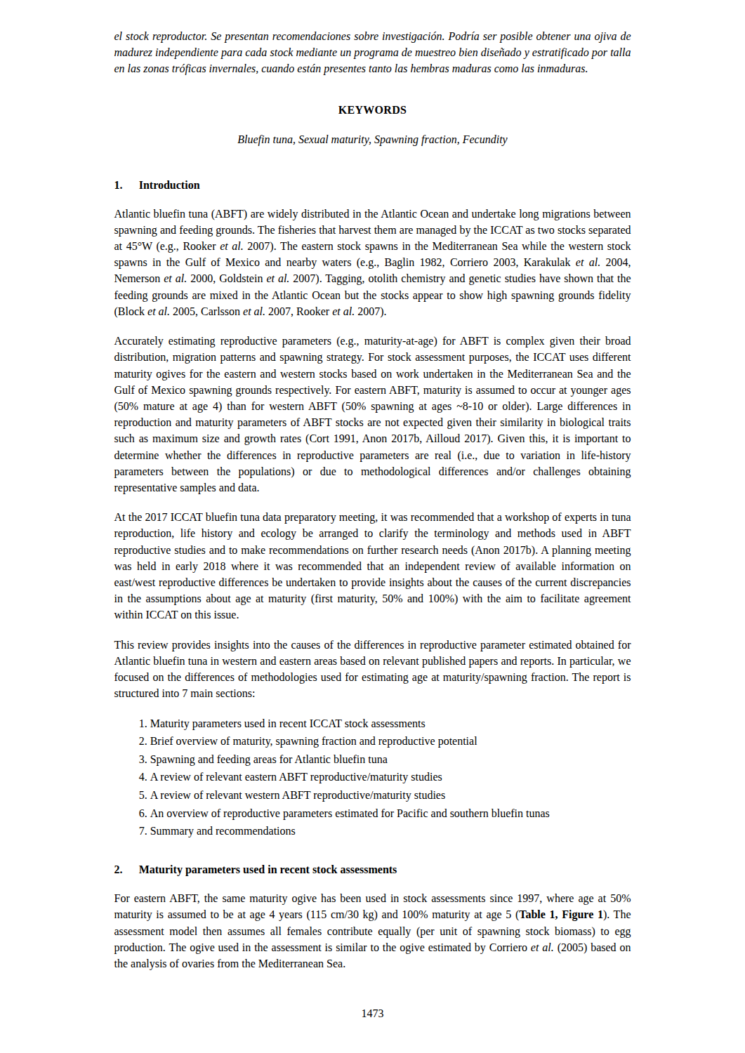el stock reproductor. Se presentan recomendaciones sobre investigación. Podría ser posible obtener una ojiva de madurez independiente para cada stock mediante un programa de muestreo bien diseñado y estratificado por talla en las zonas tróficas invernales, cuando están presentes tanto las hembras maduras como las inmaduras.
KEYWORDS
Bluefin tuna, Sexual maturity, Spawning fraction, Fecundity
1. Introduction
Atlantic bluefin tuna (ABFT) are widely distributed in the Atlantic Ocean and undertake long migrations between spawning and feeding grounds. The fisheries that harvest them are managed by the ICCAT as two stocks separated at 45°W (e.g., Rooker et al. 2007). The eastern stock spawns in the Mediterranean Sea while the western stock spawns in the Gulf of Mexico and nearby waters (e.g., Baglin 1982, Corriero 2003, Karakulak et al. 2004, Nemerson et al. 2000, Goldstein et al. 2007). Tagging, otolith chemistry and genetic studies have shown that the feeding grounds are mixed in the Atlantic Ocean but the stocks appear to show high spawning grounds fidelity (Block et al. 2005, Carlsson et al. 2007, Rooker et al. 2007).
Accurately estimating reproductive parameters (e.g., maturity-at-age) for ABFT is complex given their broad distribution, migration patterns and spawning strategy. For stock assessment purposes, the ICCAT uses different maturity ogives for the eastern and western stocks based on work undertaken in the Mediterranean Sea and the Gulf of Mexico spawning grounds respectively. For eastern ABFT, maturity is assumed to occur at younger ages (50% mature at age 4) than for western ABFT (50% spawning at ages ~8-10 or older). Large differences in reproduction and maturity parameters of ABFT stocks are not expected given their similarity in biological traits such as maximum size and growth rates (Cort 1991, Anon 2017b, Ailloud 2017). Given this, it is important to determine whether the differences in reproductive parameters are real (i.e., due to variation in life-history parameters between the populations) or due to methodological differences and/or challenges obtaining representative samples and data.
At the 2017 ICCAT bluefin tuna data preparatory meeting, it was recommended that a workshop of experts in tuna reproduction, life history and ecology be arranged to clarify the terminology and methods used in ABFT reproductive studies and to make recommendations on further research needs (Anon 2017b). A planning meeting was held in early 2018 where it was recommended that an independent review of available information on east/west reproductive differences be undertaken to provide insights about the causes of the current discrepancies in the assumptions about age at maturity (first maturity, 50% and 100%) with the aim to facilitate agreement within ICCAT on this issue.
This review provides insights into the causes of the differences in reproductive parameter estimated obtained for Atlantic bluefin tuna in western and eastern areas based on relevant published papers and reports. In particular, we focused on the differences of methodologies used for estimating age at maturity/spawning fraction. The report is structured into 7 main sections:
Maturity parameters used in recent ICCAT stock assessments
Brief overview of maturity, spawning fraction and reproductive potential
Spawning and feeding areas for Atlantic bluefin tuna
A review of relevant eastern ABFT reproductive/maturity studies
A review of relevant western ABFT reproductive/maturity studies
An overview of reproductive parameters estimated for Pacific and southern bluefin tunas
Summary and recommendations
2. Maturity parameters used in recent stock assessments
For eastern ABFT, the same maturity ogive has been used in stock assessments since 1997, where age at 50% maturity is assumed to be at age 4 years (115 cm/30 kg) and 100% maturity at age 5 (Table 1, Figure 1). The assessment model then assumes all females contribute equally (per unit of spawning stock biomass) to egg production. The ogive used in the assessment is similar to the ogive estimated by Corriero et al. (2005) based on the analysis of ovaries from the Mediterranean Sea.
1473